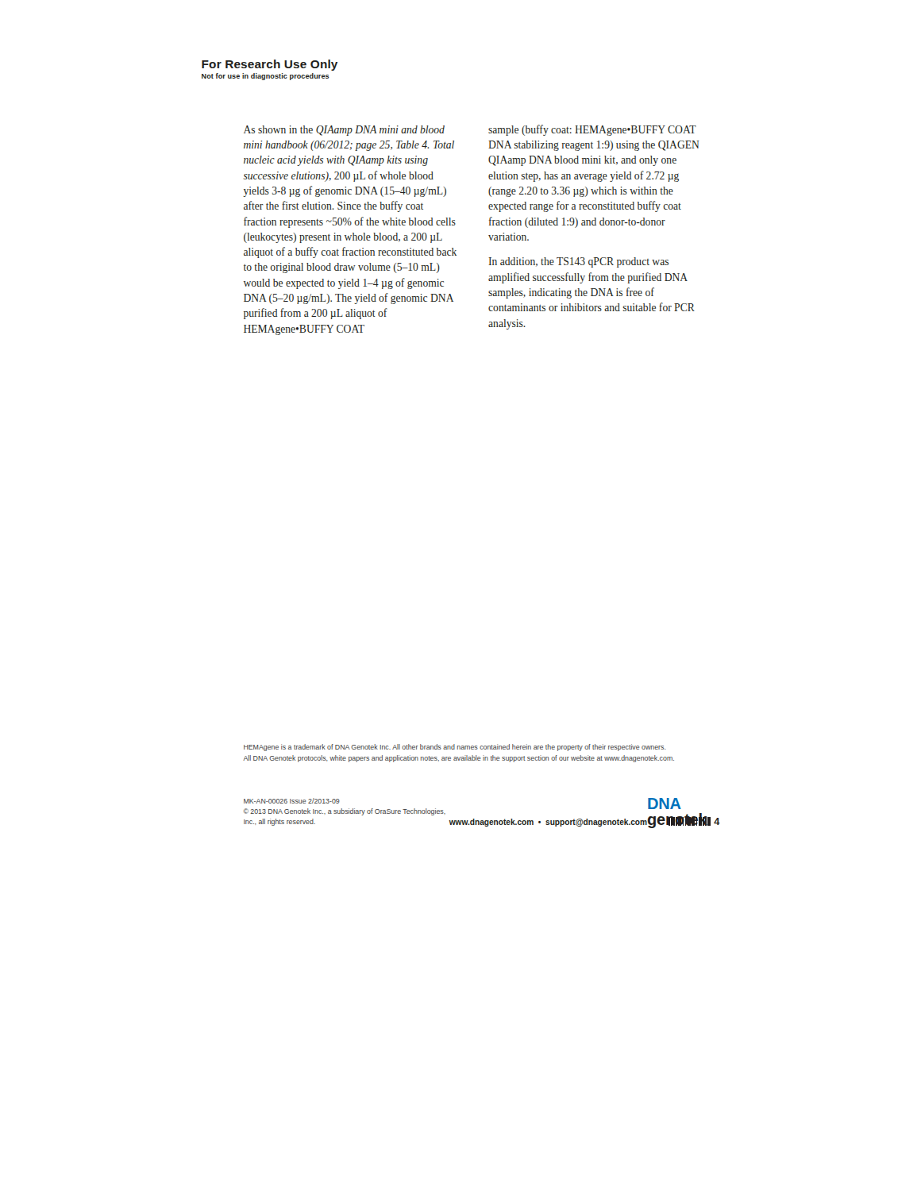For Research Use Only
Not for use in diagnostic procedures
As shown in the QIAamp DNA mini and blood mini handbook (06/2012; page 25, Table 4. Total nucleic acid yields with QIAamp kits using successive elutions), 200 µL of whole blood yields 3-8 µg of genomic DNA (15–40 µg/mL) after the first elution. Since the buffy coat fraction represents ~50% of the white blood cells (leukocytes) present in whole blood, a 200 µL aliquot of a buffy coat fraction reconstituted back to the original blood draw volume (5–10 mL) would be expected to yield 1–4 µg of genomic DNA (5–20 µg/mL). The yield of genomic DNA purified from a 200 µL aliquot of HEMAgene•BUFFY COAT
sample (buffy coat: HEMAgene•BUFFY COAT DNA stabilizing reagent 1:9) using the QIAGEN QIAamp DNA blood mini kit, and only one elution step, has an average yield of 2.72 µg (range 2.20 to 3.36 µg) which is within the expected range for a reconstituted buffy coat fraction (diluted 1:9) and donor-to-donor variation.
In addition, the TS143 qPCR product was amplified successfully from the purified DNA samples, indicating the DNA is free of contaminants or inhibitors and suitable for PCR analysis.
HEMAgene is a trademark of DNA Genotek Inc. All other brands and names contained herein are the property of their respective owners.
All DNA Genotek protocols, white papers and application notes, are available in the support section of our website at www.dnagenotek.com.
MK-AN-00026 Issue 2/2013-09
© 2013 DNA Genotek Inc., a subsidiary of OraSure Technologies, Inc., all rights reserved.
www.dnagenotek.com • support@dnagenotek.com
DNA genotek
4